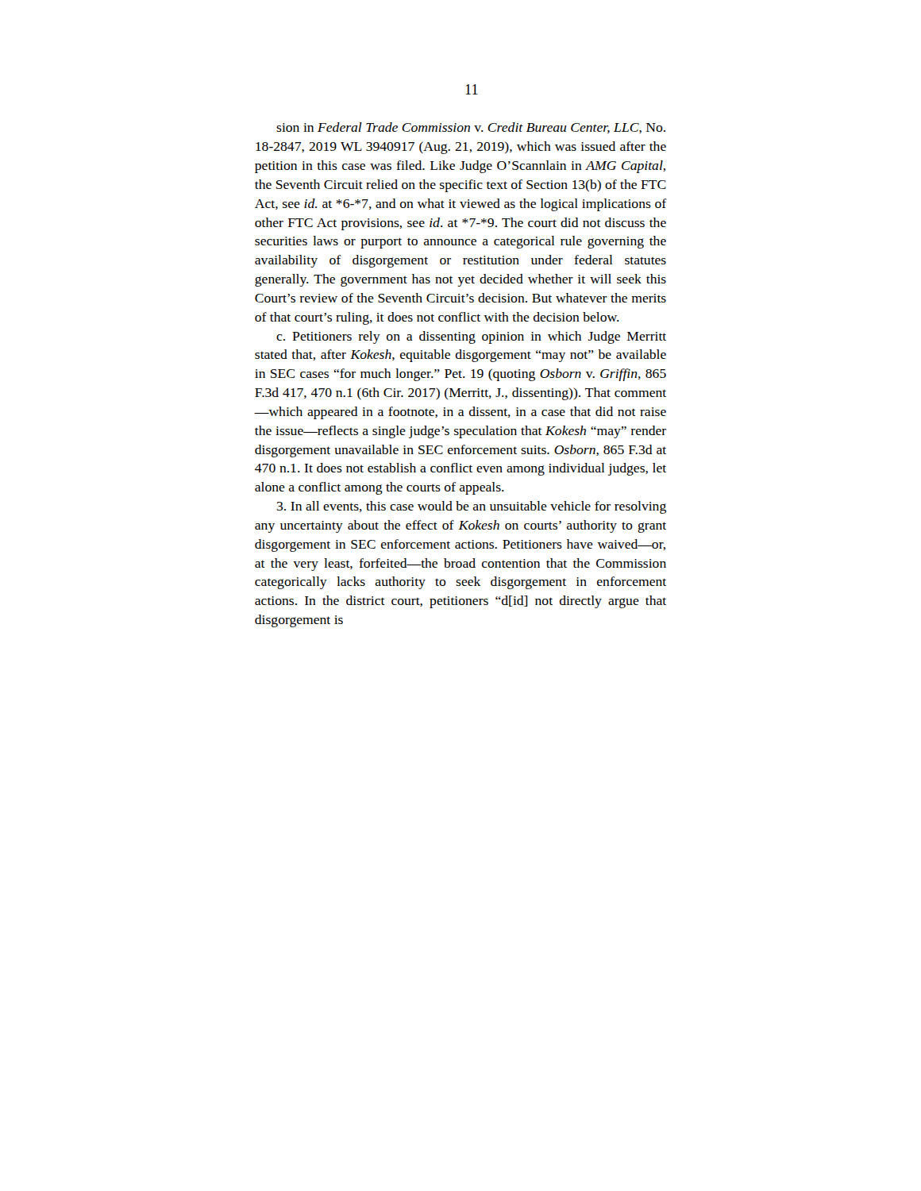11
sion in Federal Trade Commission v. Credit Bureau Center, LLC, No. 18-2847, 2019 WL 3940917 (Aug. 21, 2019), which was issued after the petition in this case was filed. Like Judge O’Scannlain in AMG Capital, the Seventh Circuit relied on the specific text of Section 13(b) of the FTC Act, see id. at *6-*7, and on what it viewed as the logical implications of other FTC Act provisions, see id. at *7-*9. The court did not discuss the securities laws or purport to announce a categorical rule governing the availability of disgorgement or restitution under federal statutes generally. The government has not yet decided whether it will seek this Court’s review of the Seventh Circuit’s decision. But whatever the merits of that court’s ruling, it does not conflict with the decision below.
c. Petitioners rely on a dissenting opinion in which Judge Merritt stated that, after Kokesh, equitable disgorgement “may not” be available in SEC cases “for much longer.” Pet. 19 (quoting Osborn v. Griffin, 865 F.3d 417, 470 n.1 (6th Cir. 2017) (Merritt, J., dissenting)). That comment—which appeared in a footnote, in a dissent, in a case that did not raise the issue—reflects a single judge’s speculation that Kokesh “may” render disgorgement unavailable in SEC enforcement suits. Osborn, 865 F.3d at 470 n.1. It does not establish a conflict even among individual judges, let alone a conflict among the courts of appeals.
3. In all events, this case would be an unsuitable vehicle for resolving any uncertainty about the effect of Kokesh on courts’ authority to grant disgorgement in SEC enforcement actions. Petitioners have waived—or, at the very least, forfeited—the broad contention that the Commission categorically lacks authority to seek disgorgement in enforcement actions. In the district court, petitioners “d[id] not directly argue that disgorgement is